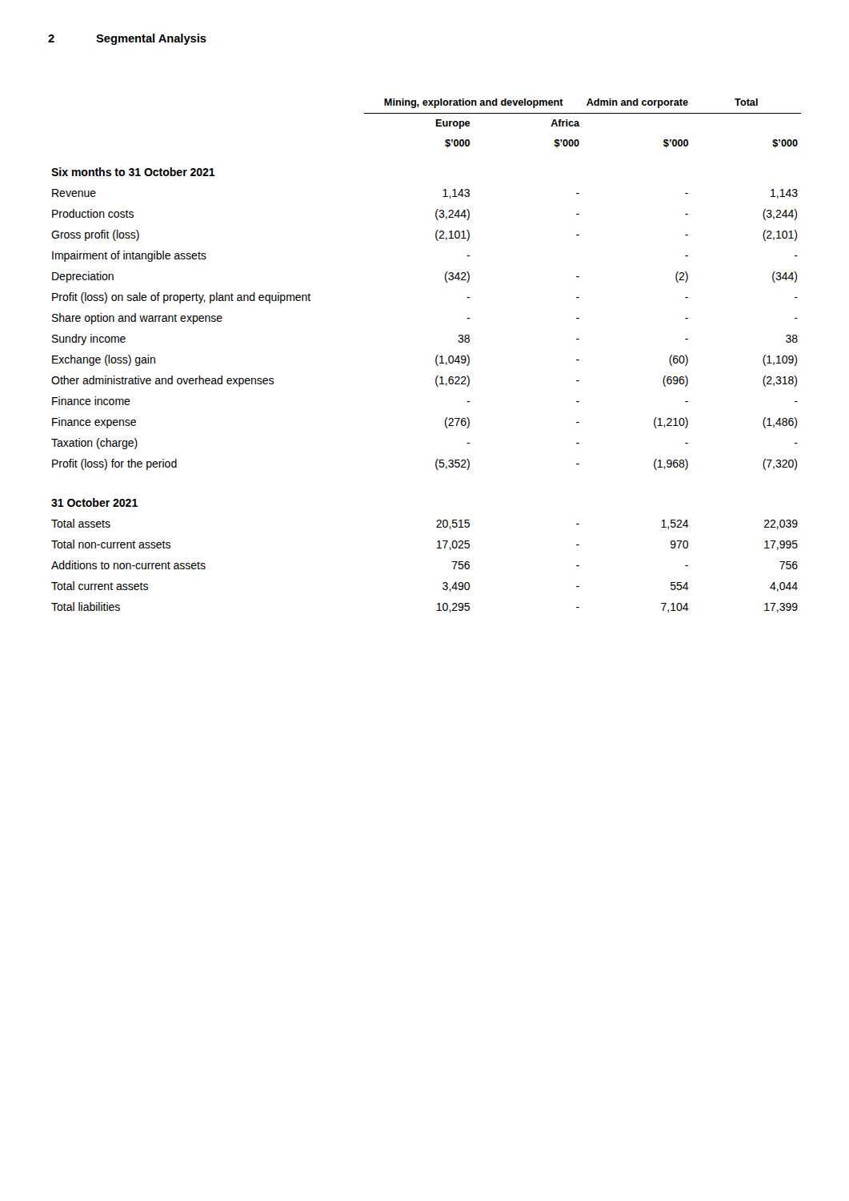2 Segmental Analysis
| | Mining, exploration and development | Admin and corporate | Total |
| --- | --- | --- | --- |
| | Europe | Africa | | |
| | $’000 | $’000 | $’000 | $’000 |
| Six months to 31 October 2021 | | | | |
| Revenue | 1,143 | - | - | 1,143 |
| Production costs | (3,244) | - | - | (3,244) |
| Gross profit (loss) | (2,101) | - | - | (2,101) |
| Impairment of intangible assets | - | | - | - |
| Depreciation | (342) | - | (2) | (344) |
| Profit (loss) on sale of property, plant and equipment | - | - | - | - |
| Share option and warrant expense | - | - | - | - |
| Sundry income | 38 | - | - | 38 |
| Exchange (loss) gain | (1,049) | - | (60) | (1,109) |
| Other administrative and overhead expenses | (1,622) | - | (696) | (2,318) |
| Finance income | - | - | - | - |
| Finance expense | (276) | - | (1,210) | (1,486) |
| Taxation (charge) | - | - | - | - |
| Profit (loss) for the period | (5,352) | - | (1,968) | (7,320) |
| 31 October 2021 | | | | |
| Total assets | 20,515 | - | 1,524 | 22,039 |
| Total non-current assets | 17,025 | - | 970 | 17,995 |
| Additions to non-current assets | 756 | - | - | 756 |
| Total current assets | 3,490 | - | 554 | 4,044 |
| Total liabilities | 10,295 | - | 7,104 | 17,399 |